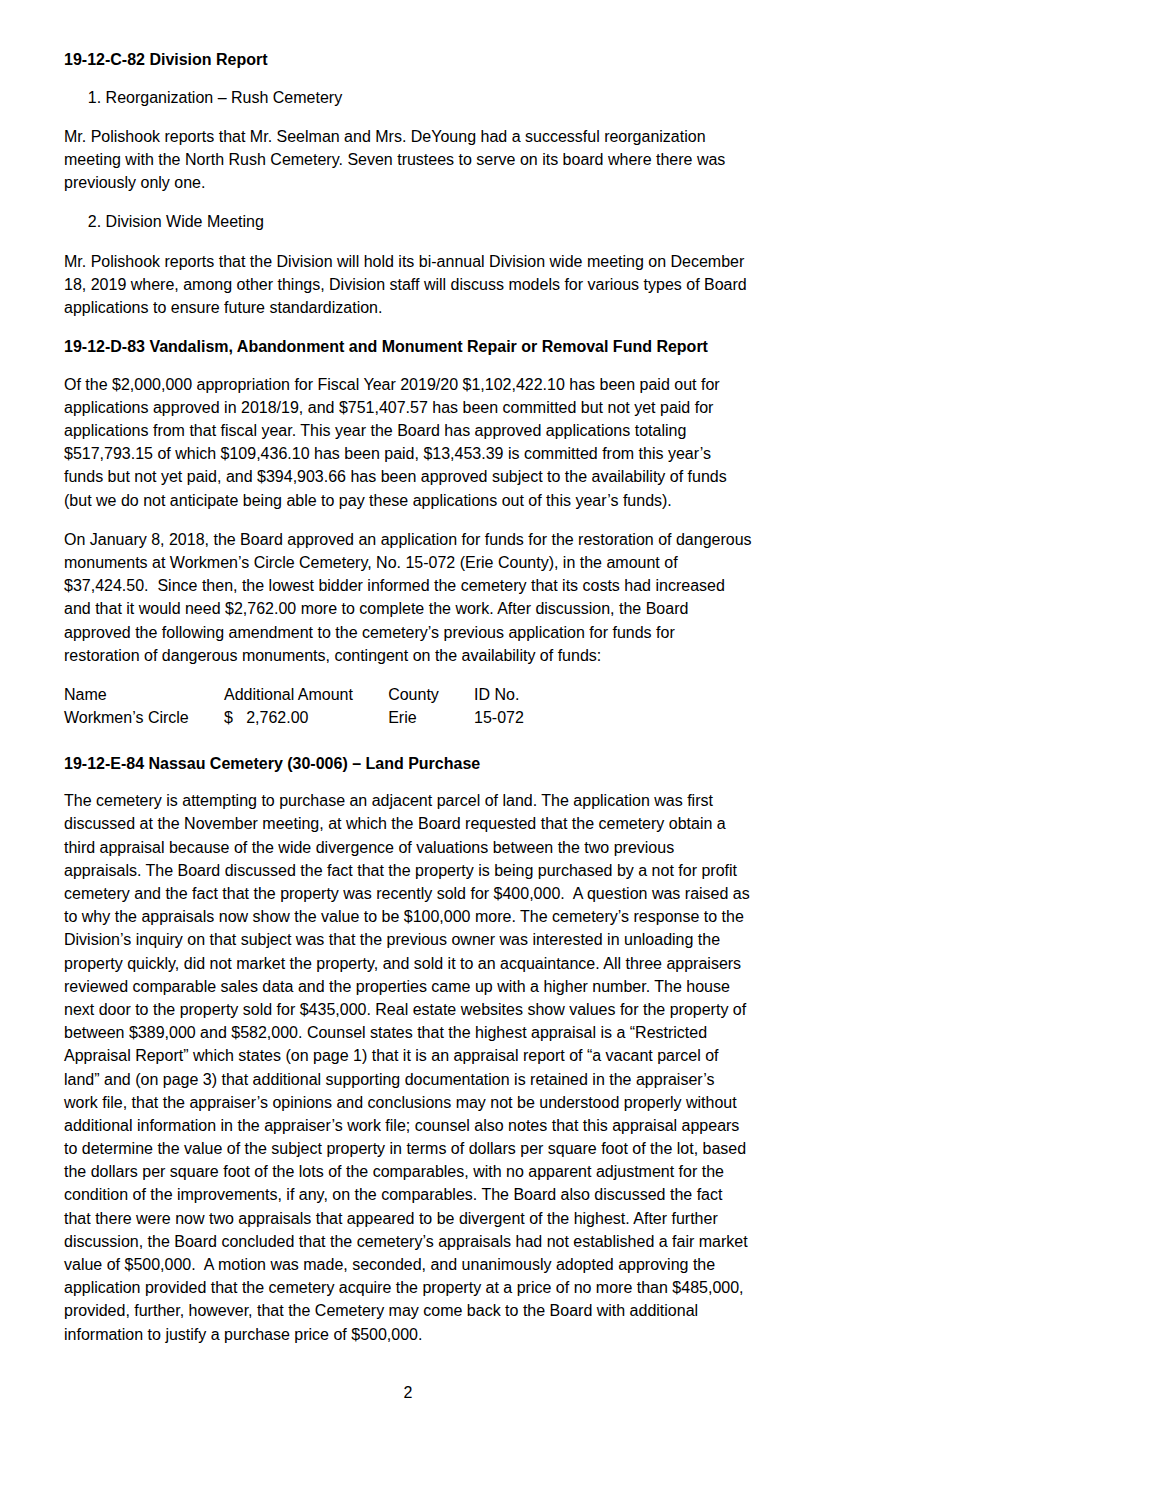19-12-C-82 Division Report
Reorganization – Rush Cemetery
Mr. Polishook reports that Mr. Seelman and Mrs. DeYoung had a successful reorganization meeting with the North Rush Cemetery. Seven trustees to serve on its board where there was previously only one.
Division Wide Meeting
Mr. Polishook reports that the Division will hold its bi-annual Division wide meeting on December 18, 2019 where, among other things, Division staff will discuss models for various types of Board applications to ensure future standardization.
19-12-D-83 Vandalism, Abandonment and Monument Repair or Removal Fund Report
Of the $2,000,000 appropriation for Fiscal Year 2019/20 $1,102,422.10 has been paid out for applications approved in 2018/19, and $751,407.57 has been committed but not yet paid for applications from that fiscal year. This year the Board has approved applications totaling $517,793.15 of which $109,436.10 has been paid, $13,453.39 is committed from this year’s funds but not yet paid, and $394,903.66 has been approved subject to the availability of funds (but we do not anticipate being able to pay these applications out of this year’s funds).
On January 8, 2018, the Board approved an application for funds for the restoration of dangerous monuments at Workmen’s Circle Cemetery, No. 15-072 (Erie County), in the amount of $37,424.50. Since then, the lowest bidder informed the cemetery that its costs had increased and that it would need $2,762.00 more to complete the work. After discussion, the Board approved the following amendment to the cemetery’s previous application for funds for restoration of dangerous monuments, contingent on the availability of funds:
| Name | Additional Amount | County | ID No. |
| --- | --- | --- | --- |
| Workmen’s Circle | $ 2,762.00 | Erie | 15-072 |
19-12-E-84 Nassau Cemetery (30-006) – Land Purchase
The cemetery is attempting to purchase an adjacent parcel of land. The application was first discussed at the November meeting, at which the Board requested that the cemetery obtain a third appraisal because of the wide divergence of valuations between the two previous appraisals. The Board discussed the fact that the property is being purchased by a not for profit cemetery and the fact that the property was recently sold for $400,000. A question was raised as to why the appraisals now show the value to be $100,000 more. The cemetery’s response to the Division’s inquiry on that subject was that the previous owner was interested in unloading the property quickly, did not market the property, and sold it to an acquaintance. All three appraisers reviewed comparable sales data and the properties came up with a higher number. The house next door to the property sold for $435,000. Real estate websites show values for the property of between $389,000 and $582,000. Counsel states that the highest appraisal is a “Restricted Appraisal Report” which states (on page 1) that it is an appraisal report of “a vacant parcel of land” and (on page 3) that additional supporting documentation is retained in the appraiser’s work file, that the appraiser’s opinions and conclusions may not be understood properly without additional information in the appraiser’s work file; counsel also notes that this appraisal appears to determine the value of the subject property in terms of dollars per square foot of the lot, based the dollars per square foot of the lots of the comparables, with no apparent adjustment for the condition of the improvements, if any, on the comparables. The Board also discussed the fact that there were now two appraisals that appeared to be divergent of the highest. After further discussion, the Board concluded that the cemetery’s appraisals had not established a fair market value of $500,000. A motion was made, seconded, and unanimously adopted approving the application provided that the cemetery acquire the property at a price of no more than $485,000, provided, further, however, that the Cemetery may come back to the Board with additional information to justify a purchase price of $500,000.
2